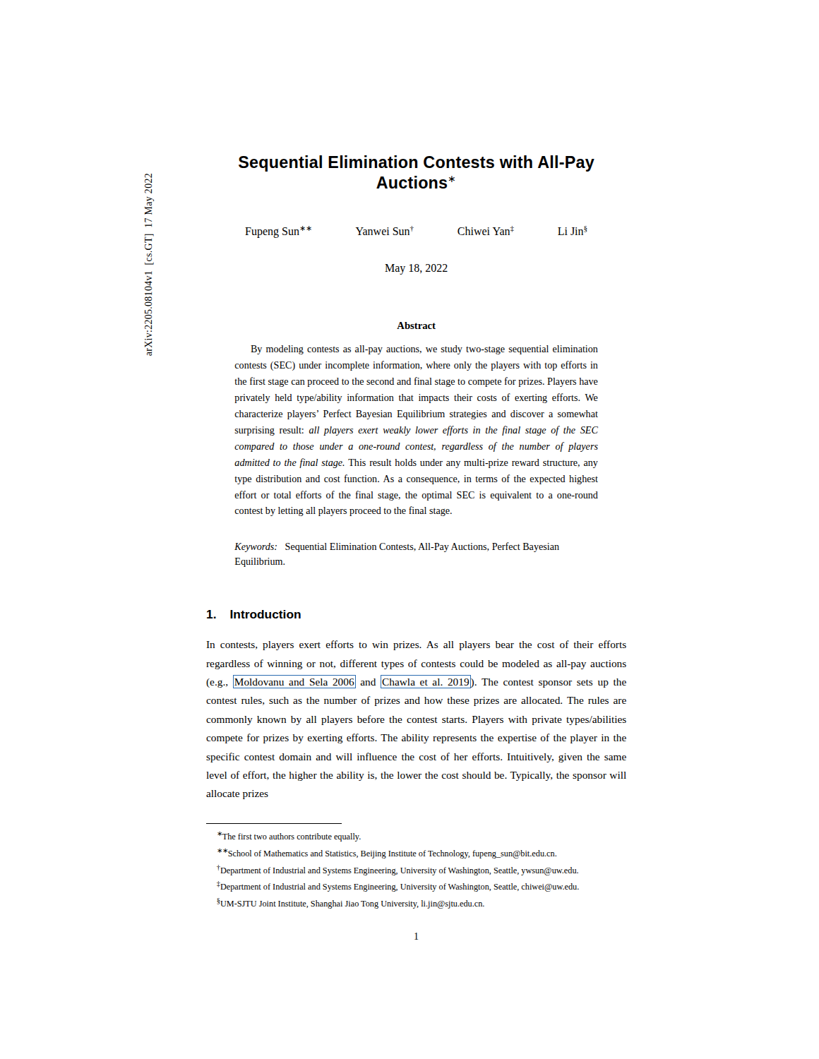arXiv:2205.08104v1 [cs.GT] 17 May 2022
Sequential Elimination Contests with All-Pay Auctions∗
Fupeng Sun∗∗ Yanwei Sun† Chiwei Yan‡ Li Jin§
May 18, 2022
Abstract
By modeling contests as all-pay auctions, we study two-stage sequential elimination contests (SEC) under incomplete information, where only the players with top efforts in the first stage can proceed to the second and final stage to compete for prizes. Players have privately held type/ability information that impacts their costs of exerting efforts. We characterize players’ Perfect Bayesian Equilibrium strategies and discover a somewhat surprising result: all players exert weakly lower efforts in the final stage of the SEC compared to those under a one-round contest, regardless of the number of players admitted to the final stage. This result holds under any multi-prize reward structure, any type distribution and cost function. As a consequence, in terms of the expected highest effort or total efforts of the final stage, the optimal SEC is equivalent to a one-round contest by letting all players proceed to the final stage.
Keywords: Sequential Elimination Contests, All-Pay Auctions, Perfect Bayesian Equilibrium.
1. Introduction
In contests, players exert efforts to win prizes. As all players bear the cost of their efforts regardless of winning or not, different types of contests could be modeled as all-pay auctions (e.g., Moldovanu and Sela 2006 and Chawla et al. 2019). The contest sponsor sets up the contest rules, such as the number of prizes and how these prizes are allocated. The rules are commonly known by all players before the contest starts. Players with private types/abilities compete for prizes by exerting efforts. The ability represents the expertise of the player in the specific contest domain and will influence the cost of her efforts. Intuitively, given the same level of effort, the higher the ability is, the lower the cost should be. Typically, the sponsor will allocate prizes
∗The first two authors contribute equally.
∗∗School of Mathematics and Statistics, Beijing Institute of Technology, fupeng_sun@bit.edu.cn.
†Department of Industrial and Systems Engineering, University of Washington, Seattle, ywsun@uw.edu.
‡Department of Industrial and Systems Engineering, University of Washington, Seattle, chiwei@uw.edu.
§UM-SJTU Joint Institute, Shanghai Jiao Tong University, li.jin@sjtu.edu.cn.
1